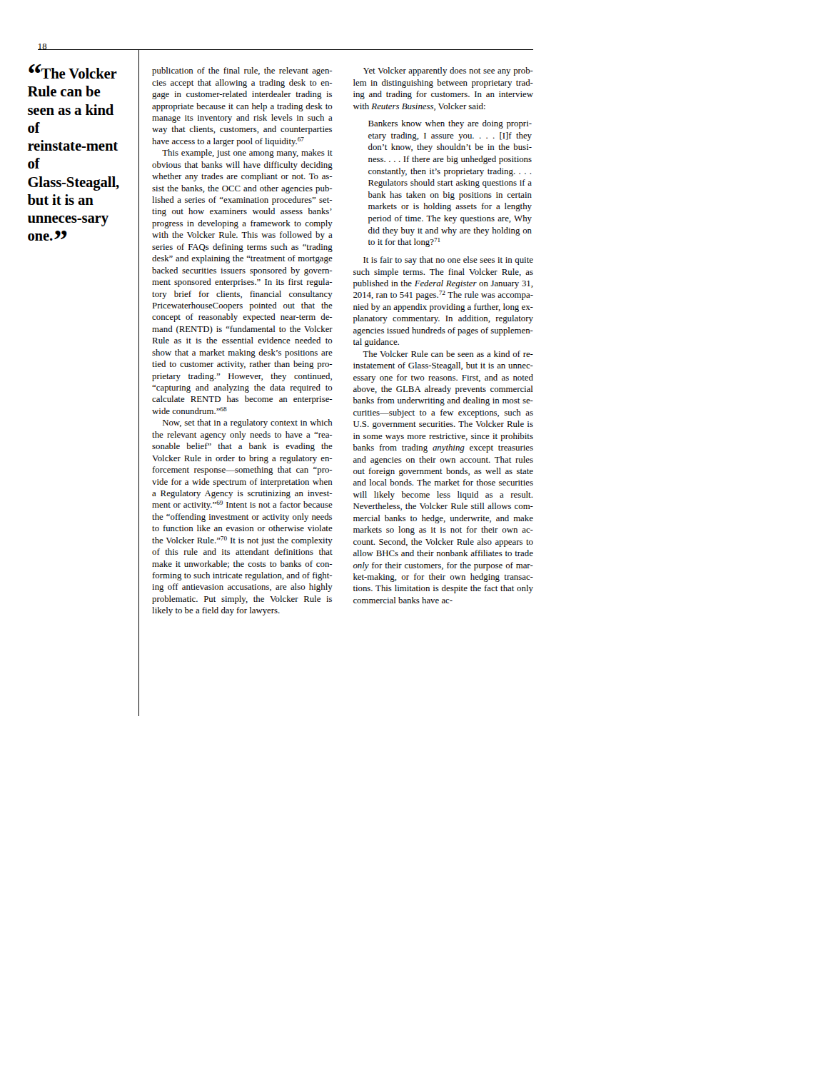18
“The Volcker Rule can be seen as a kind of reinstate‑ment of Glass‑Steagall, but it is an unneces‑sary one.”
publication of the final rule, the relevant agencies accept that allowing a trading desk to engage in customer-related interdealer trading is appropriate because it can help a trading desk to manage its inventory and risk levels in such a way that clients, customers, and counterparties have access to a larger pool of liquidity.67
This example, just one among many, makes it obvious that banks will have difficulty deciding whether any trades are compliant or not. To assist the banks, the OCC and other agencies published a series of “examination procedures” setting out how examiners would assess banks’ progress in developing a framework to comply with the Volcker Rule. This was followed by a series of FAQs defining terms such as “trading desk” and explaining the “treatment of mortgage backed securities issuers sponsored by government sponsored enterprises.” In its first regulatory brief for clients, financial consultancy PricewaterhouseCoopers pointed out that the concept of reasonably expected near-term demand (RENTD) is “fundamental to the Volcker Rule as it is the essential evidence needed to show that a market making desk’s positions are tied to customer activity, rather than being proprietary trading.” However, they continued, “capturing and analyzing the data required to calculate RENTD has become an enterprise-wide conundrum.”68
Now, set that in a regulatory context in which the relevant agency only needs to have a “reasonable belief” that a bank is evading the Volcker Rule in order to bring a regulatory enforcement response—something that can “provide for a wide spectrum of interpretation when a Regulatory Agency is scrutinizing an investment or activity.”69 Intent is not a factor because the “offending investment or activity only needs to function like an evasion or otherwise violate the Volcker Rule.”70 It is not just the complexity of this rule and its attendant definitions that make it unworkable; the costs to banks of conforming to such intricate regulation, and of fighting off antievasion accusations, are also highly problematic. Put simply, the Volcker Rule is likely to be a field day for lawyers.
Yet Volcker apparently does not see any problem in distinguishing between proprietary trading and trading for customers. In an interview with Reuters Business, Volcker said:
Bankers know when they are doing proprietary trading, I assure you. . . . [I]f they don’t know, they shouldn’t be in the business. . . . If there are big unhedged positions constantly, then it’s proprietary trading. . . . Regulators should start asking questions if a bank has taken on big positions in certain markets or is holding assets for a lengthy period of time. The key questions are, Why did they buy it and why are they holding on to it for that long?71
It is fair to say that no one else sees it in quite such simple terms. The final Volcker Rule, as published in the Federal Register on January 31, 2014, ran to 541 pages.72 The rule was accompanied by an appendix providing a further, long explanatory commentary. In addition, regulatory agencies issued hundreds of pages of supplemental guidance.
The Volcker Rule can be seen as a kind of reinstatement of Glass-Steagall, but it is an unnecessary one for two reasons. First, and as noted above, the GLBA already prevents commercial banks from underwriting and dealing in most securities—subject to a few exceptions, such as U.S. government securities. The Volcker Rule is in some ways more restrictive, since it prohibits banks from trading anything except treasuries and agencies on their own account. That rules out foreign government bonds, as well as state and local bonds. The market for those securities will likely become less liquid as a result. Nevertheless, the Volcker Rule still allows commercial banks to hedge, underwrite, and make markets so long as it is not for their own account. Second, the Volcker Rule also appears to allow BHCs and their nonbank affiliates to trade only for their customers, for the purpose of market-making, or for their own hedging transactions. This limitation is despite the fact that only commercial banks have ac-